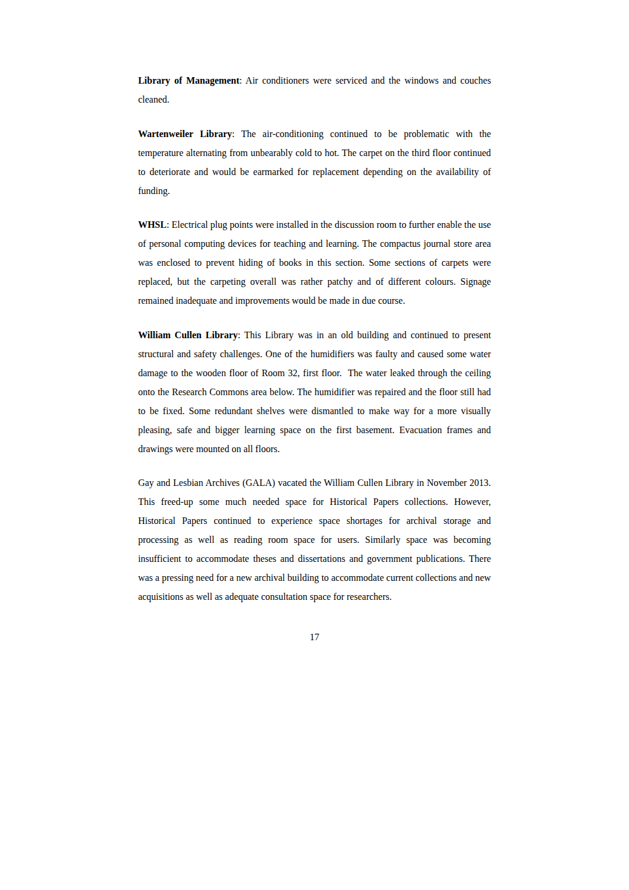Library of Management: Air conditioners were serviced and the windows and couches cleaned.
Wartenweiler Library: The air-conditioning continued to be problematic with the temperature alternating from unbearably cold to hot. The carpet on the third floor continued to deteriorate and would be earmarked for replacement depending on the availability of funding.
WHSL: Electrical plug points were installed in the discussion room to further enable the use of personal computing devices for teaching and learning. The compactus journal store area was enclosed to prevent hiding of books in this section. Some sections of carpets were replaced, but the carpeting overall was rather patchy and of different colours. Signage remained inadequate and improvements would be made in due course.
William Cullen Library: This Library was in an old building and continued to present structural and safety challenges. One of the humidifiers was faulty and caused some water damage to the wooden floor of Room 32, first floor. The water leaked through the ceiling onto the Research Commons area below. The humidifier was repaired and the floor still had to be fixed. Some redundant shelves were dismantled to make way for a more visually pleasing, safe and bigger learning space on the first basement. Evacuation frames and drawings were mounted on all floors.
Gay and Lesbian Archives (GALA) vacated the William Cullen Library in November 2013. This freed-up some much needed space for Historical Papers collections. However, Historical Papers continued to experience space shortages for archival storage and processing as well as reading room space for users. Similarly space was becoming insufficient to accommodate theses and dissertations and government publications. There was a pressing need for a new archival building to accommodate current collections and new acquisitions as well as adequate consultation space for researchers.
17